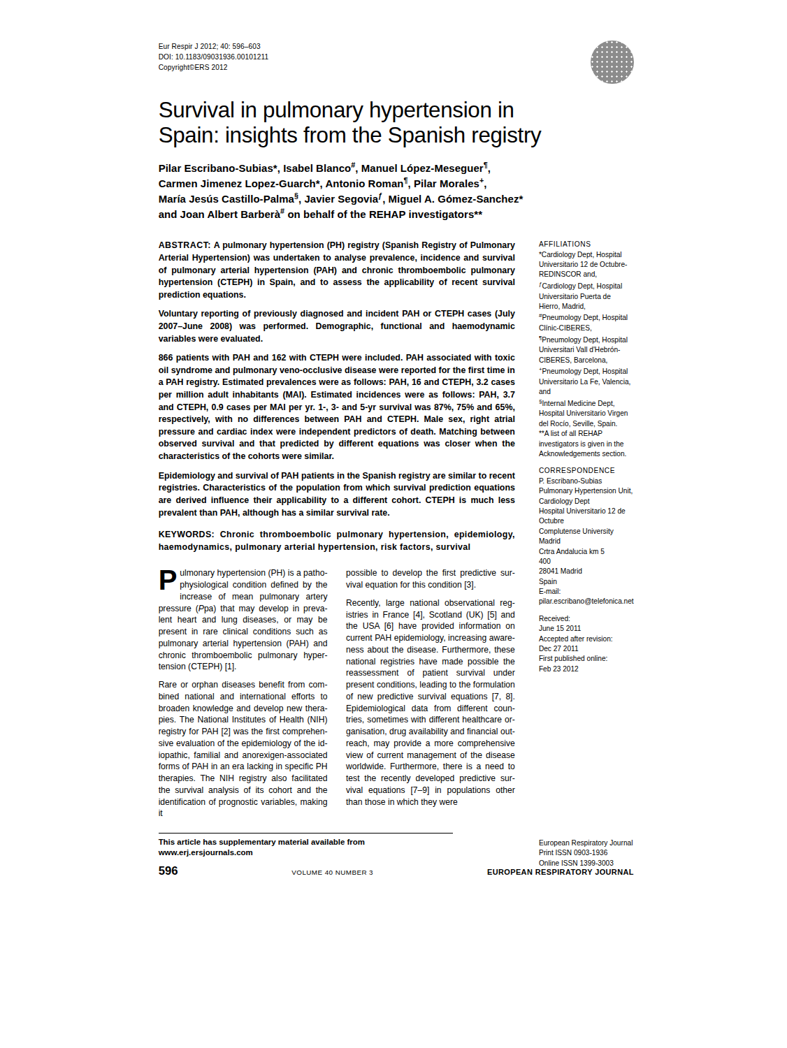Eur Respir J 2012; 40: 596–603
DOI: 10.1183/09031936.00101211
Copyright©ERS 2012
Survival in pulmonary hypertension in
Spain: insights from the Spanish registry
Pilar Escribano-Subias*, Isabel Blanco#, Manuel López-Meseguer¶,
Carmen Jimenez Lopez-Guarch*, Antonio Roman¶, Pilar Morales+,
María Jesús Castillo-Palma§, Javier Segoviaƒ, Miguel A. Gómez-Sanchez*
and Joan Albert Barberà# on behalf of the REHAP investigators**
ABSTRACT: A pulmonary hypertension (PH) registry (Spanish Registry of Pulmonary Arterial Hypertension) was undertaken to analyse prevalence, incidence and survival of pulmonary arterial hypertension (PAH) and chronic thromboembolic pulmonary hypertension (CTEPH) in Spain, and to assess the applicability of recent survival prediction equations.
Voluntary reporting of previously diagnosed and incident PAH or CTEPH cases (July 2007–June 2008) was performed. Demographic, functional and haemodynamic variables were evaluated.
866 patients with PAH and 162 with CTEPH were included. PAH associated with toxic oil syndrome and pulmonary veno-occlusive disease were reported for the first time in a PAH registry. Estimated prevalences were as follows: PAH, 16 and CTEPH, 3.2 cases per million adult inhabitants (MAI). Estimated incidences were as follows: PAH, 3.7 and CTEPH, 0.9 cases per MAI per yr. 1-, 3- and 5-yr survival was 87%, 75% and 65%, respectively, with no differences between PAH and CTEPH. Male sex, right atrial pressure and cardiac index were independent predictors of death. Matching between observed survival and that predicted by different equations was closer when the characteristics of the cohorts were similar.
Epidemiology and survival of PAH patients in the Spanish registry are similar to recent registries. Characteristics of the population from which survival prediction equations are derived influence their applicability to a different cohort. CTEPH is much less prevalent than PAH, although has a similar survival rate.
KEYWORDS: Chronic thromboembolic pulmonary hypertension, epidemiology, haemodynamics, pulmonary arterial hypertension, risk factors, survival
Pulmonary hypertension (PH) is a patho-physiological condition defined by the increase of mean pulmonary artery pressure (Ppa) that may develop in prevalent heart and lung diseases, or may be present in rare clinical conditions such as pulmonary arterial hypertension (PAH) and chronic thromboembolic pulmonary hypertension (CTEPH) [1].
Rare or orphan diseases benefit from combined national and international efforts to broaden knowledge and develop new therapies. The National Institutes of Health (NIH) registry for PAH [2] was the first comprehensive evaluation of the epidemiology of the idiopathic, familial and anorexigen-associated forms of PAH in an era lacking in specific PH therapies. The NIH registry also facilitated the survival analysis of its cohort and the identification of prognostic variables, making it
possible to develop the first predictive survival equation for this condition [3].
Recently, large national observational registries in France [4], Scotland (UK) [5] and the USA [6] have provided information on current PAH epidemiology, increasing awareness about the disease. Furthermore, these national registries have made possible the reassessment of patient survival under present conditions, leading to the formulation of new predictive survival equations [7, 8]. Epidemiological data from different countries, sometimes with different healthcare organisation, drug availability and financial outreach, may provide a more comprehensive view of current management of the disease worldwide. Furthermore, there is a need to test the recently developed predictive survival equations [7–9] in populations other than those in which they were
AFFILIATIONS
*Cardiology Dept, Hospital Universitario 12 de Octubre-REDINSCOR and,
ƒCardiology Dept, Hospital Universitario Puerta de Hierro, Madrid,
#Pneumology Dept, Hospital Clínic-CIBERES,
¶Pneumology Dept, Hospital Universitari Vall d'Hebrón-CIBERES, Barcelona,
+Pneumology Dept, Hospital Universitario La Fe, Valencia, and
§Internal Medicine Dept, Hospital Universitario Virgen del Rocío, Seville, Spain.
**A list of all REHAP investigators is given in the Acknowledgements section.
CORRESPONDENCE
P. Escribano-Subias
Pulmonary Hypertension Unit,
Cardiology Dept
Hospital Universitario 12 de Octubre
Complutense University
Madrid
Crtra Andalucia km 5
400
28041 Madrid
Spain
E-mail: pilar.escribano@telefonica.net
Received:
June 15 2011
Accepted after revision:
Dec 27 2011
First published online:
Feb 23 2012
This article has supplementary material available from www.erj.ersjournals.com
596 VOLUME 40 NUMBER 3 EUROPEAN RESPIRATORY JOURNAL
European Respiratory Journal
Print ISSN 0903-1936
Online ISSN 1399-3003